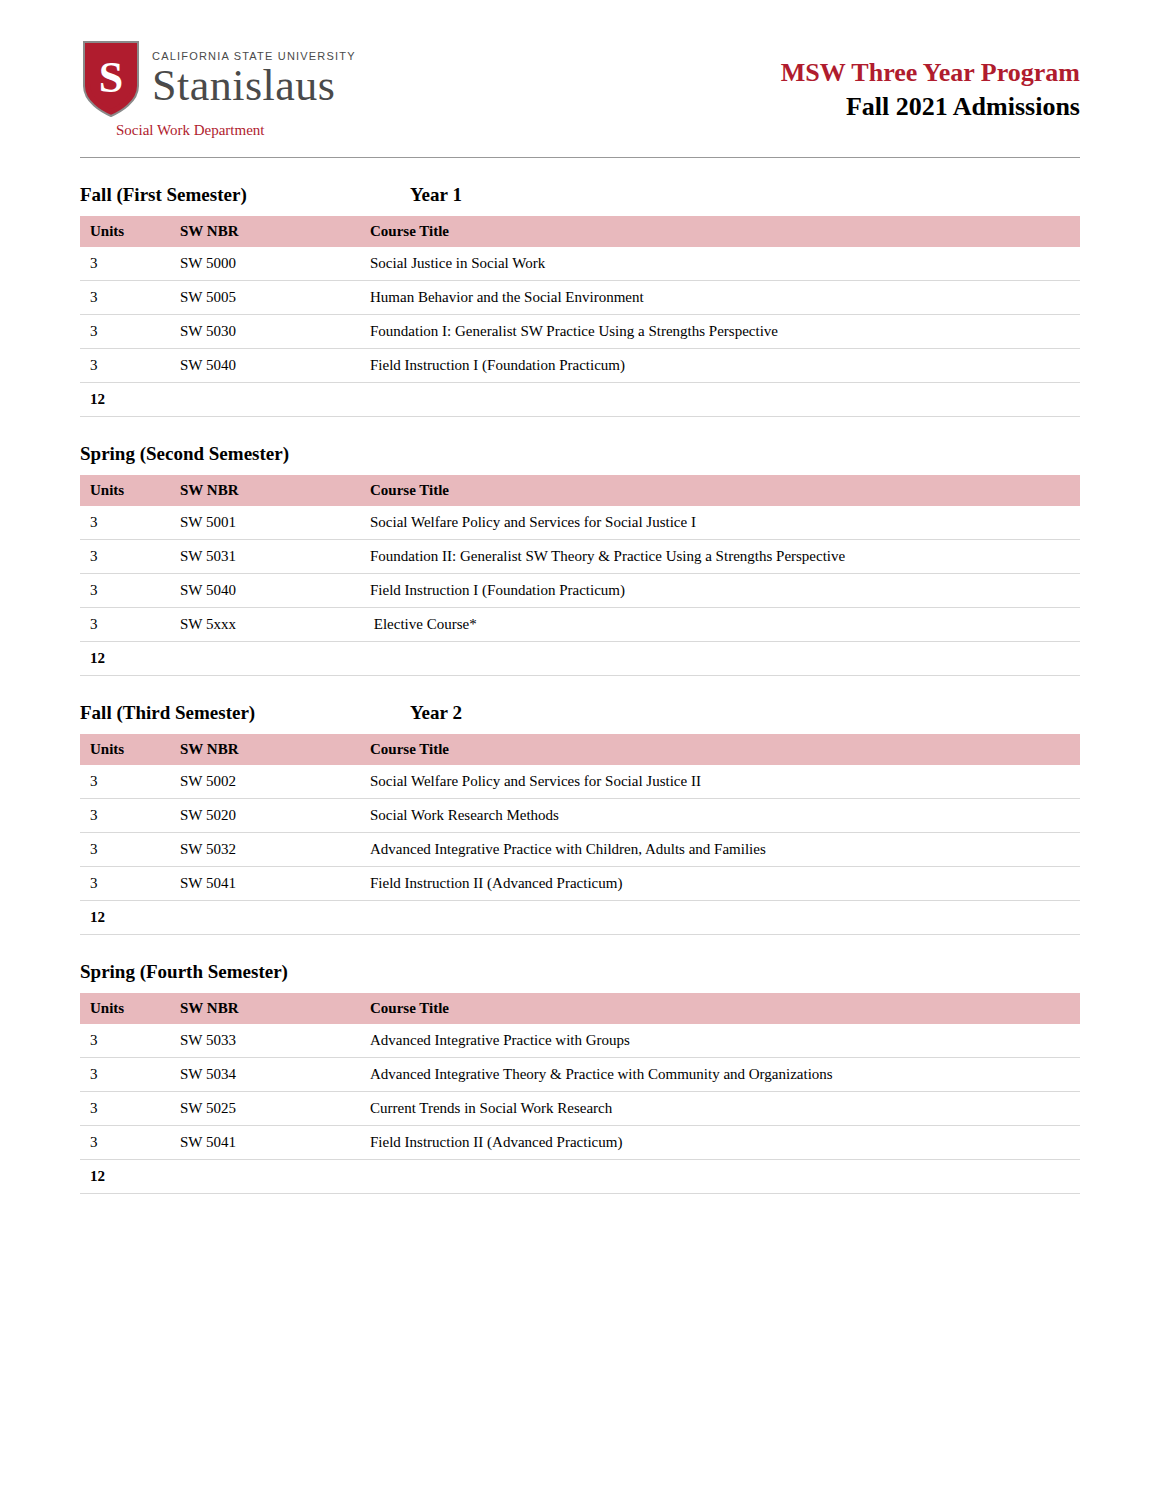S
CALIFORNIA STATE UNIVERSITY Stanislaus
Social Work Department
MSW Three Year Program
Fall 2021 Admissions
Fall (First Semester) Year 1
| Units | SW NBR | Course Title |
| --- | --- | --- |
| 3 | SW 5000 | Social Justice in Social Work |
| 3 | SW 5005 | Human Behavior and the Social Environment |
| 3 | SW 5030 | Foundation I: Generalist SW Practice Using a Strengths Perspective |
| 3 | SW 5040 | Field Instruction I (Foundation Practicum) |
| 12 | | |
Spring (Second Semester)
| Units | SW NBR | Course Title |
| --- | --- | --- |
| 3 | SW 5001 | Social Welfare Policy and Services for Social Justice I |
| 3 | SW 5031 | Foundation II: Generalist SW Theory & Practice Using a Strengths Perspective |
| 3 | SW 5040 | Field Instruction I (Foundation Practicum) |
| 3 | SW 5xxx | Elective Course* |
| 12 | | |
Fall (Third Semester) Year 2
| Units | SW NBR | Course Title |
| --- | --- | --- |
| 3 | SW 5002 | Social Welfare Policy and Services for Social Justice II |
| 3 | SW 5020 | Social Work Research Methods |
| 3 | SW 5032 | Advanced Integrative Practice with Children, Adults and Families |
| 3 | SW 5041 | Field Instruction II (Advanced Practicum) |
| 12 | | |
Spring (Fourth Semester)
| Units | SW NBR | Course Title |
| --- | --- | --- |
| 3 | SW 5033 | Advanced Integrative Practice with Groups |
| 3 | SW 5034 | Advanced Integrative Theory & Practice with Community and Organizations |
| 3 | SW 5025 | Current Trends in Social Work Research |
| 3 | SW 5041 | Field Instruction II (Advanced Practicum) |
| 12 | | |